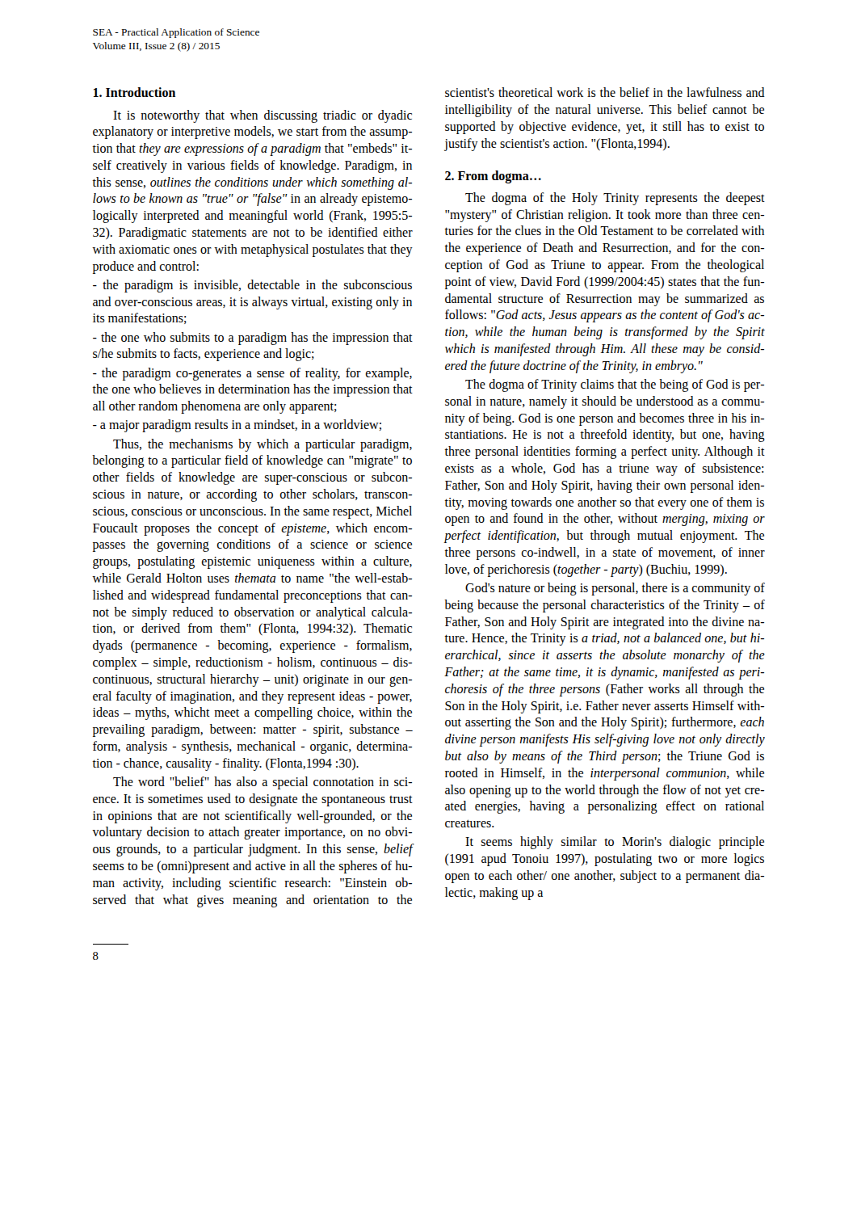SEA - Practical Application of Science
Volume III, Issue 2 (8) / 2015
1. Introduction
It is noteworthy that when discussing triadic or dyadic explanatory or interpretive models, we start from the assumption that they are expressions of a paradigm that "embeds" itself creatively in various fields of knowledge. Paradigm, in this sense, outlines the conditions under which something allows to be known as "true" or "false" in an already epistemologically interpreted and meaningful world (Frank, 1995:5-32). Paradigmatic statements are not to be identified either with axiomatic ones or with metaphysical postulates that they produce and control:
- the paradigm is invisible, detectable in the subconscious and over-conscious areas, it is always virtual, existing only in its manifestations;
- the one who submits to a paradigm has the impression that s/he submits to facts, experience and logic;
- the paradigm co-generates a sense of reality, for example, the one who believes in determination has the impression that all other random phenomena are only apparent;
- a major paradigm results in a mindset, in a worldview;
Thus, the mechanisms by which a particular paradigm, belonging to a particular field of knowledge can "migrate" to other fields of knowledge are super-conscious or subconscious in nature, or according to other scholars, transconscious, conscious or unconscious. In the same respect, Michel Foucault proposes the concept of episteme, which encompasses the governing conditions of a science or science groups, postulating epistemic uniqueness within a culture, while Gerald Holton uses themata to name "the well-established and widespread fundamental preconceptions that cannot be simply reduced to observation or analytical calculation, or derived from them" (Flonta, 1994:32). Thematic dyads (permanence - becoming, experience - formalism, complex – simple, reductionism - holism, continuous – discontinuous, structural hierarchy – unit) originate in our general faculty of imagination, and they represent ideas - power, ideas – myths, whicht meet a compelling choice, within the prevailing paradigm, between: matter - spirit, substance – form, analysis - synthesis, mechanical - organic, determination - chance, causality - finality. (Flonta,1994 :30).
The word "belief" has also a special connotation in science. It is sometimes used to designate the spontaneous trust in opinions that are not scientifically well-grounded, or the voluntary decision to attach greater importance, on no obvious grounds, to a particular judgment. In this sense, belief seems to be (omni)present and active in all the spheres of human activity, including scientific research: "Einstein observed that what gives meaning and orientation to the scientist's theoretical work is the belief in the lawfulness and intelligibility of the natural universe. This belief cannot be supported by objective evidence, yet, it still has to exist to justify the scientist's action. "(Flonta,1994).
2. From dogma…
The dogma of the Holy Trinity represents the deepest "mystery" of Christian religion. It took more than three centuries for the clues in the Old Testament to be correlated with the experience of Death and Resurrection, and for the conception of God as Triune to appear. From the theological point of view, David Ford (1999/2004:45) states that the fundamental structure of Resurrection may be summarized as follows: "God acts, Jesus appears as the content of God's action, while the human being is transformed by the Spirit which is manifested through Him. All these may be considered the future doctrine of the Trinity, in embryo."
The dogma of Trinity claims that the being of God is personal in nature, namely it should be understood as a community of being. God is one person and becomes three in his instantiations. He is not a threefold identity, but one, having three personal identities forming a perfect unity. Although it exists as a whole, God has a triune way of subsistence: Father, Son and Holy Spirit, having their own personal identity, moving towards one another so that every one of them is open to and found in the other, without merging, mixing or perfect identification, but through mutual enjoyment. The three persons co-indwell, in a state of movement, of inner love, of perichoresis (together - party) (Buchiu, 1999).
God's nature or being is personal, there is a community of being because the personal characteristics of the Trinity – of Father, Son and Holy Spirit are integrated into the divine nature. Hence, the Trinity is a triad, not a balanced one, but hierarchical, since it asserts the absolute monarchy of the Father; at the same time, it is dynamic, manifested as perichoresis of the three persons (Father works all through the Son in the Holy Spirit, i.e. Father never asserts Himself without asserting the Son and the Holy Spirit); furthermore, each divine person manifests His self-giving love not only directly but also by means of the Third person; the Triune God is rooted in Himself, in the interpersonal communion, while also opening up to the world through the flow of not yet created energies, having a personalizing effect on rational creatures.
It seems highly similar to Morin's dialogic principle (1991 apud Tonoiu 1997), postulating two or more logics open to each other/ one another, subject to a permanent dialectic, making up a
8